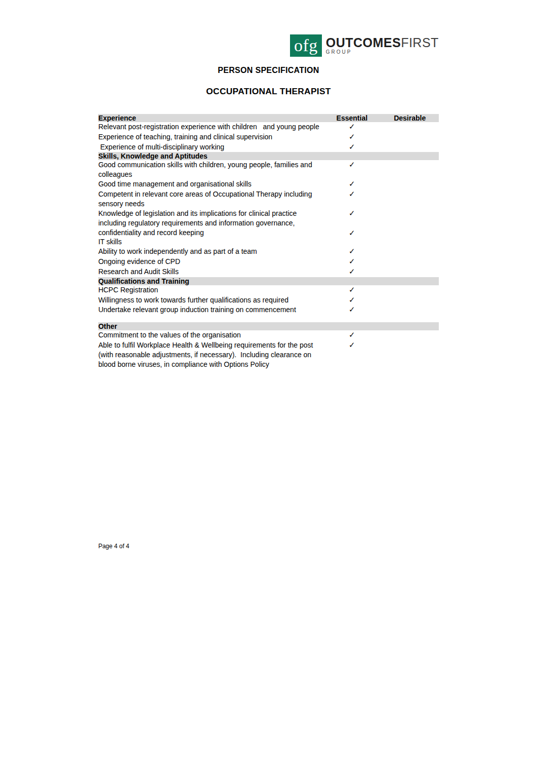ofg OUTCOMESFIRST
GROUP
PERSON SPECIFICATION
OCCUPATIONAL THERAPIST
| Experience | Essential | Desirable |
| Relevant post-registration experience with children and young people | ✓ | |
| Experience of teaching, training and clinical supervision | ✓ | |
| Experience of multi-disciplinary working | ✓ | |
| Skills, Knowledge and Aptitudes | | |
| Good communication skills with children, young people, families and colleagues | ✓ | |
| Good time management and organisational skills | ✓ | |
| Competent in relevant core areas of Occupational Therapy including sensory needs | ✓ | |
| Knowledge of legislation and its implications for clinical practice including regulatory requirements and information governance, confidentiality and record keeping IT skills | ✓ ✓ | |
| Ability to work independently and as part of a team | ✓ | |
| Ongoing evidence of CPD | ✓ | |
| Research and Audit Skills | ✓ | |
| Qualifications and Training | | |
| HCPC Registration | ✓ | |
| Willingness to work towards further qualifications as required | ✓ | |
| Undertake relevant group induction training on commencement | ✓ | |
| Other | | |
| Commitment to the values of the organisation | ✓ | |
| Able to fulfil Workplace Health & Wellbeing requirements for the post (with reasonable adjustments, if necessary). Including clearance on blood borne viruses, in compliance with Options Policy | ✓ | |
Page 4 of 4